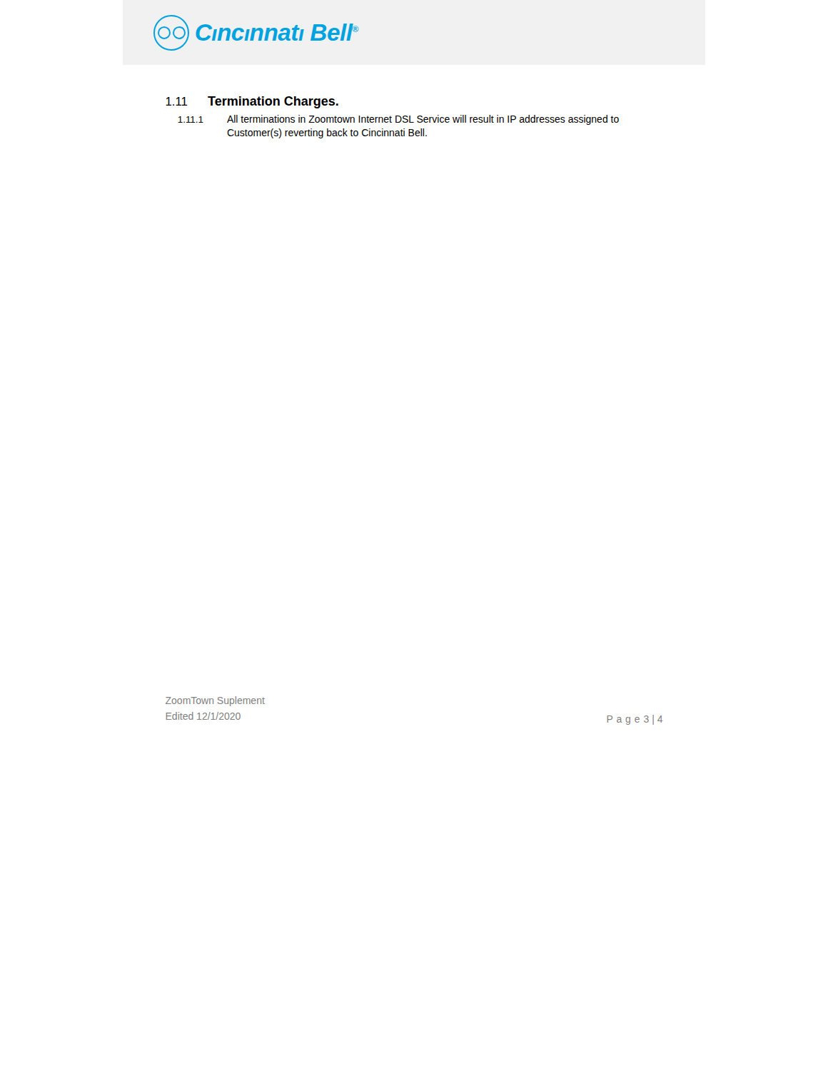Cıncınnatı Bell®
1.11 Termination Charges.
1.11.1
All terminations in Zoomtown Internet DSL Service will result in IP addresses assigned to Customer(s) reverting back to Cincinnati Bell.
ZoomTown Suplement
Edited 12/1/2020
P a g e 3 | 4